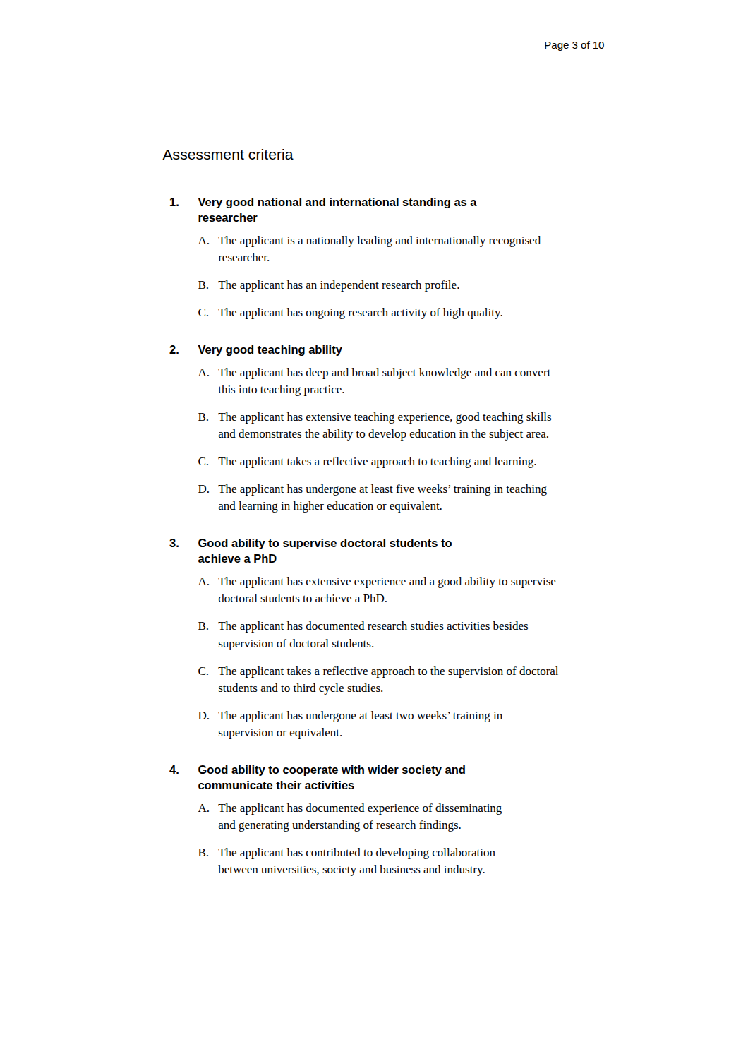Page 3 of 10
Assessment criteria
Very good national and international standing as a researcher
The applicant is a nationally leading and internationally recognised researcher.
The applicant has an independent research profile.
The applicant has ongoing research activity of high quality.
Very good teaching ability
The applicant has deep and broad subject knowledge and can convert this into teaching practice.
The applicant has extensive teaching experience, good teaching skills and demonstrates the ability to develop education in the subject area.
The applicant takes a reflective approach to teaching and learning.
The applicant has undergone at least five weeks’ training in teaching and learning in higher education or equivalent.
Good ability to supervise doctoral students to achieve a PhD
The applicant has extensive experience and a good ability to supervise doctoral students to achieve a PhD.
The applicant has documented research studies activities besides supervision of doctoral students.
The applicant takes a reflective approach to the supervision of doctoral students and to third cycle studies.
The applicant has undergone at least two weeks’ training in supervision or equivalent.
Good ability to cooperate with wider society and communicate their activities
The applicant has documented experience of disseminating and generating understanding of research findings.
The applicant has contributed to developing collaboration between universities, society and business and industry.